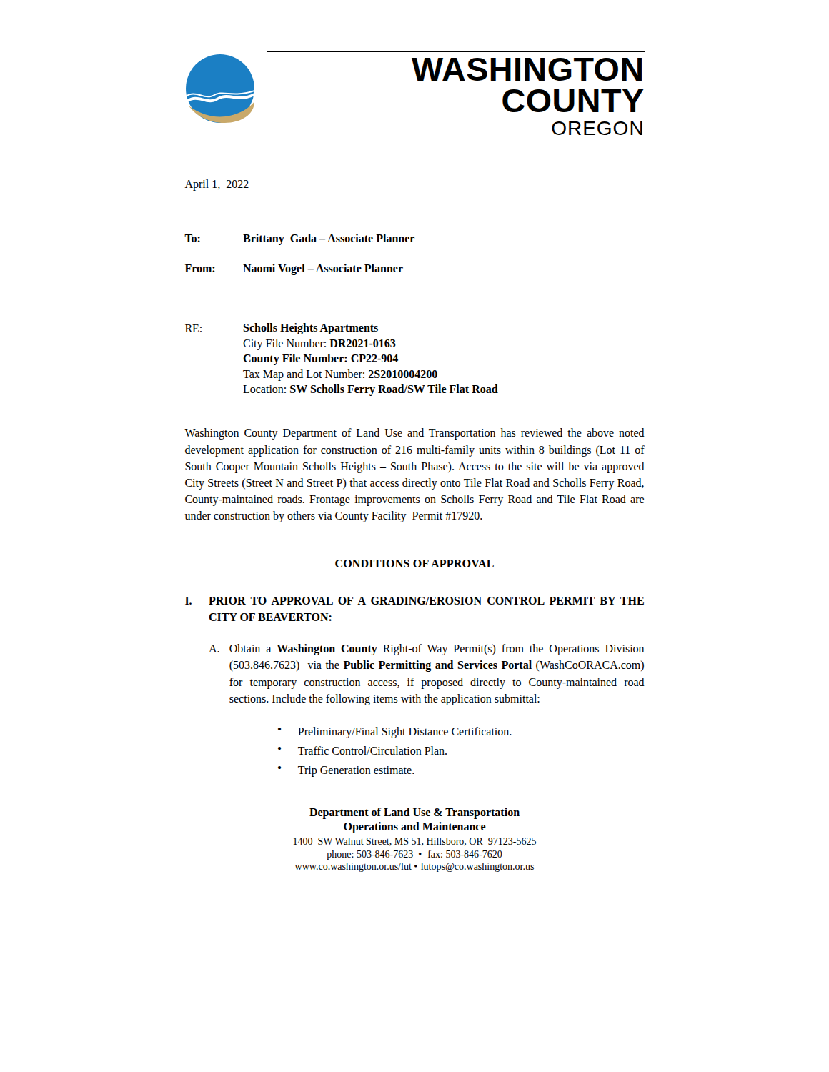WASHINGTON COUNTY
OREGON
April 1, 2022
| To: | Brittany Gada – Associate Planner |
| From: | Naomi Vogel – Associate Planner |
| RE: | Scholls Heights Apartments City File Number: DR2021-0163 County File Number: CP22-904 Tax Map and Lot Number: 2S2010004200 Location: SW Scholls Ferry Road/SW Tile Flat Road |
Washington County Department of Land Use and Transportation has reviewed the above noted development application for construction of 216 multi-family units within 8 buildings (Lot 11 of South Cooper Mountain Scholls Heights – South Phase). Access to the site will be via approved City Streets (Street N and Street P) that access directly onto Tile Flat Road and Scholls Ferry Road, County-maintained roads. Frontage improvements on Scholls Ferry Road and Tile Flat Road are under construction by others via County Facility Permit #17920.
CONDITIONS OF APPROVAL
I.
PRIOR TO APPROVAL OF A GRADING/EROSION CONTROL PERMIT BY THE CITY OF BEAVERTON:
A.
Obtain a Washington County Right-of Way Permit(s) from the Operations Division (503.846.7623) via the Public Permitting and Services Portal (WashCoORACA.com) for temporary construction access, if proposed directly to County-maintained road sections. Include the following items with the application submittal:
Preliminary/Final Sight Distance Certification.
Traffic Control/Circulation Plan.
Trip Generation estimate.
Department of Land Use & Transportation
Operations and Maintenance
1400 SW Walnut Street, MS 51, Hillsboro, OR 97123-5625
phone: 503-846-7623 • fax: 503-846-7620
www.co.washington.or.us/lut • lutops@co.washington.or.us